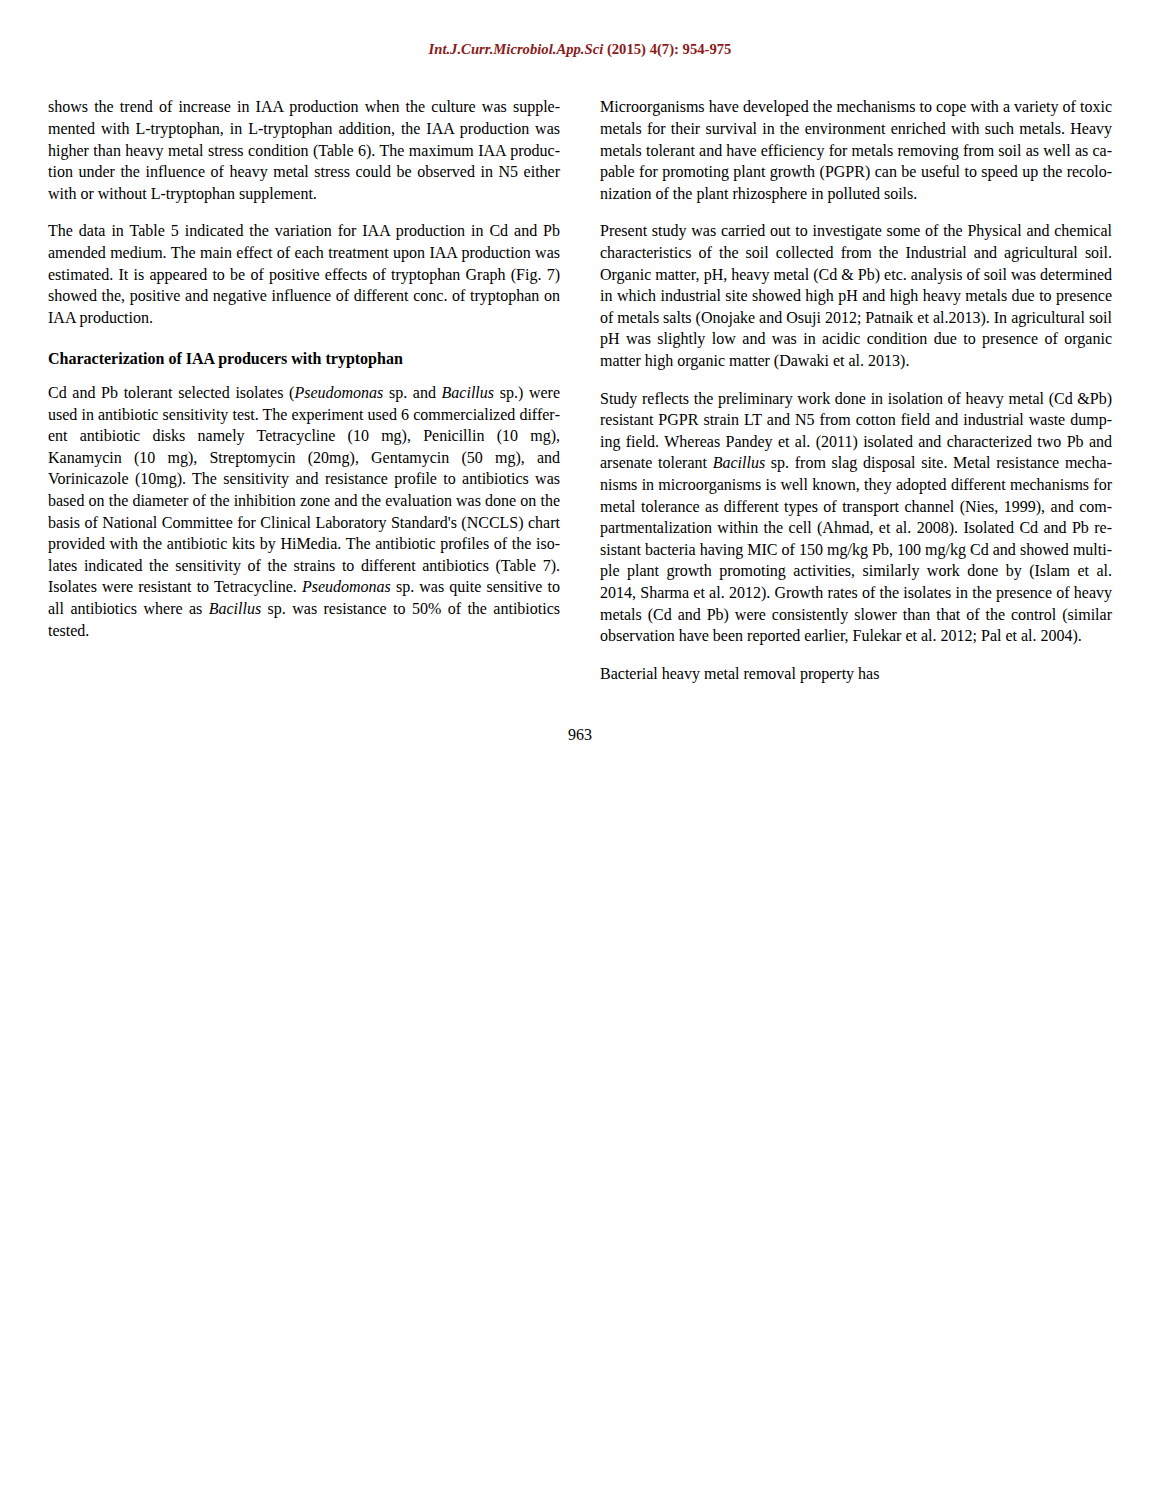Int.J.Curr.Microbiol.App.Sci (2015) 4(7): 954-975
shows the trend of increase in IAA production when the culture was supplemented with L-tryptophan, in L-tryptophan addition, the IAA production was higher than heavy metal stress condition (Table 6). The maximum IAA production under the influence of heavy metal stress could be observed in N5 either with or without L-tryptophan supplement.
The data in Table 5 indicated the variation for IAA production in Cd and Pb amended medium. The main effect of each treatment upon IAA production was estimated. It is appeared to be of positive effects of tryptophan Graph (Fig. 7) showed the, positive and negative influence of different conc. of tryptophan on IAA production.
Characterization of IAA producers with tryptophan
Cd and Pb tolerant selected isolates (Pseudomonas sp. and Bacillus sp.) were used in antibiotic sensitivity test. The experiment used 6 commercialized different antibiotic disks namely Tetracycline (10 mg), Penicillin (10 mg), Kanamycin (10 mg), Streptomycin (20mg), Gentamycin (50 mg), and Vorinicazole (10mg). The sensitivity and resistance profile to antibiotics was based on the diameter of the inhibition zone and the evaluation was done on the basis of National Committee for Clinical Laboratory Standard's (NCCLS) chart provided with the antibiotic kits by HiMedia. The antibiotic profiles of the isolates indicated the sensitivity of the strains to different antibiotics (Table 7). Isolates were resistant to Tetracycline. Pseudomonas sp. was quite sensitive to all antibiotics where as Bacillus sp. was resistance to 50% of the antibiotics tested.
Microorganisms have developed the mechanisms to cope with a variety of toxic metals for their survival in the environment enriched with such metals. Heavy metals tolerant and have efficiency for metals removing from soil as well as capable for promoting plant growth (PGPR) can be useful to speed up the recolonization of the plant rhizosphere in polluted soils.
Present study was carried out to investigate some of the Physical and chemical characteristics of the soil collected from the Industrial and agricultural soil. Organic matter, pH, heavy metal (Cd & Pb) etc. analysis of soil was determined in which industrial site showed high pH and high heavy metals due to presence of metals salts (Onojake and Osuji 2012; Patnaik et al.2013). In agricultural soil pH was slightly low and was in acidic condition due to presence of organic matter high organic matter (Dawaki et al. 2013).
Study reflects the preliminary work done in isolation of heavy metal (Cd &Pb) resistant PGPR strain LT and N5 from cotton field and industrial waste dumping field. Whereas Pandey et al. (2011) isolated and characterized two Pb and arsenate tolerant Bacillus sp. from slag disposal site. Metal resistance mechanisms in microorganisms is well known, they adopted different mechanisms for metal tolerance as different types of transport channel (Nies, 1999), and compartmentalization within the cell (Ahmad, et al. 2008). Isolated Cd and Pb resistant bacteria having MIC of 150 mg/kg Pb, 100 mg/kg Cd and showed multiple plant growth promoting activities, similarly work done by (Islam et al. 2014, Sharma et al. 2012). Growth rates of the isolates in the presence of heavy metals (Cd and Pb) were consistently slower than that of the control (similar observation have been reported earlier, Fulekar et al. 2012; Pal et al. 2004).
Bacterial heavy metal removal property has
963